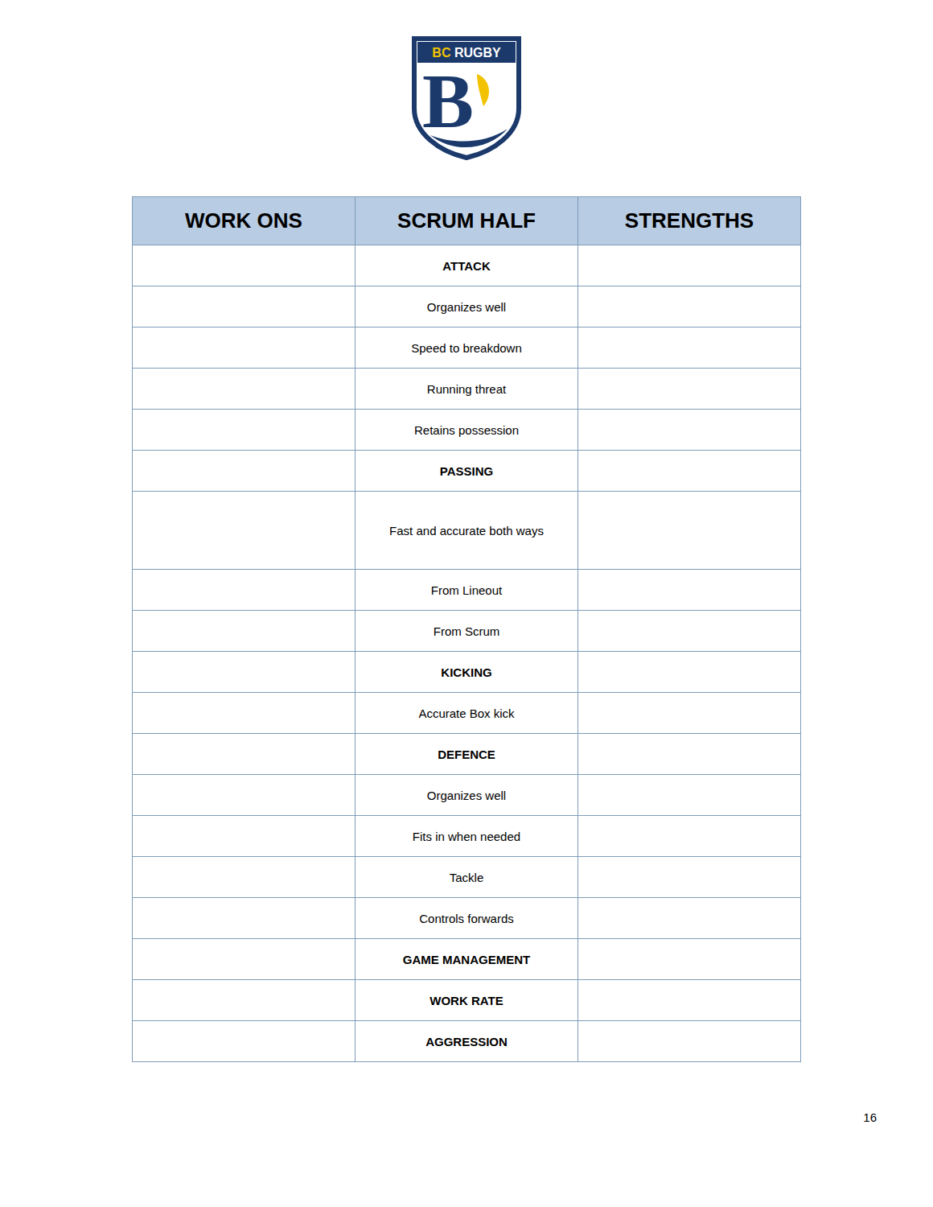BC RUGBY B
| WORK ONS | SCRUM HALF | STRENGTHS |
| --- | --- | --- |
| | ATTACK | |
| | Organizes well | |
| | Speed to breakdown | |
| | Running threat | |
| | Retains possession | |
| | PASSING | |
| | Fast and accurate both ways | |
| | From Lineout | |
| | From Scrum | |
| | KICKING | |
| | Accurate Box kick | |
| | DEFENCE | |
| | Organizes well | |
| | Fits in when needed | |
| | Tackle | |
| | Controls forwards | |
| | GAME MANAGEMENT | |
| | WORK RATE | |
| | AGGRESSION | |
16